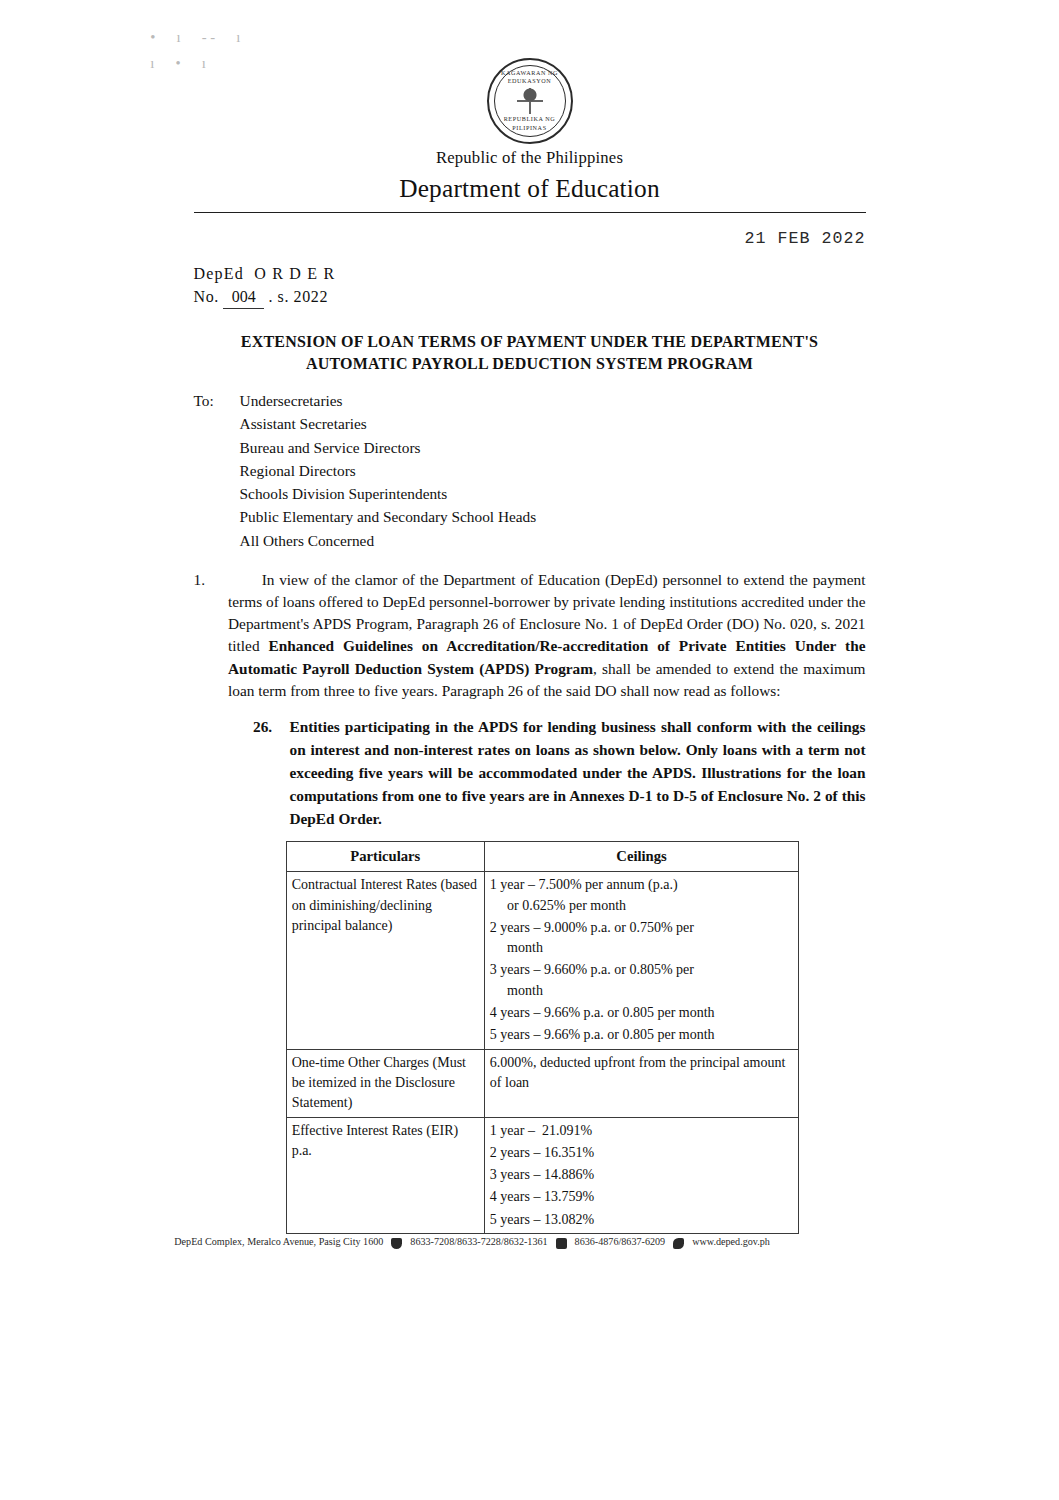•ı- -ı
ı•ı
Kagawaran ng Edukasyon
Republika ng Pilipinas
Republic of the Philippines
Department of Education
21 FEB 2022
DepEd O R D E R No. 004 . s. 2022
Extension of Loan Terms of Payment under the Department's
Automatic Payroll Deduction System Program
To:
Undersecretaries
Assistant Secretaries
Bureau and Service Directors
Regional Directors
Schools Division Superintendents
Public Elementary and Secondary School Heads
All Others Concerned
1.
In view of the clamor of the Department of Education (DepEd) personnel to extend the payment terms of loans offered to DepEd personnel-borrower by private lending institutions accredited under the Department's APDS Program, Paragraph 26 of Enclosure No. 1 of DepEd Order (DO) No. 020, s. 2021 titled Enhanced Guidelines on Accreditation/Re-accreditation of Private Entities Under the Automatic Payroll Deduction System (APDS) Program, shall be amended to extend the maximum loan term from three to five years. Paragraph 26 of the said DO shall now read as follows:
26.
Entities participating in the APDS for lending business shall conform with the ceilings on interest and non-interest rates on loans as shown below. Only loans with a term not exceeding five years will be accommodated under the APDS. Illustrations for the loan computations from one to five years are in Annexes D-1 to D-5 of Enclosure No. 2 of this DepEd Order.
| Particulars | Ceilings |
| --- | --- |
| Contractual Interest Rates (based on diminishing/declining principal balance) | 1 year – 7.500% per annum (p.a.) or 0.625% per month 2 years – 9.000% p.a. or 0.750% per month 3 years – 9.660% p.a. or 0.805% per month 4 years – 9.66% p.a. or 0.805 per month 5 years – 9.66% p.a. or 0.805 per month |
| One-time Other Charges (Must be itemized in the Disclosure Statement) | 6.000%, deducted upfront from the principal amount of loan |
| Effective Interest Rates (EIR) p.a. | 1 year – 21.091% 2 years – 16.351% 3 years – 14.886% 4 years – 13.759% 5 years – 13.082% |
DepEd Complex, Meralco Avenue, Pasig City 1600 8633-7208/8633-7228/8632-1361 8636-4876/8637-6209 www.deped.gov.ph